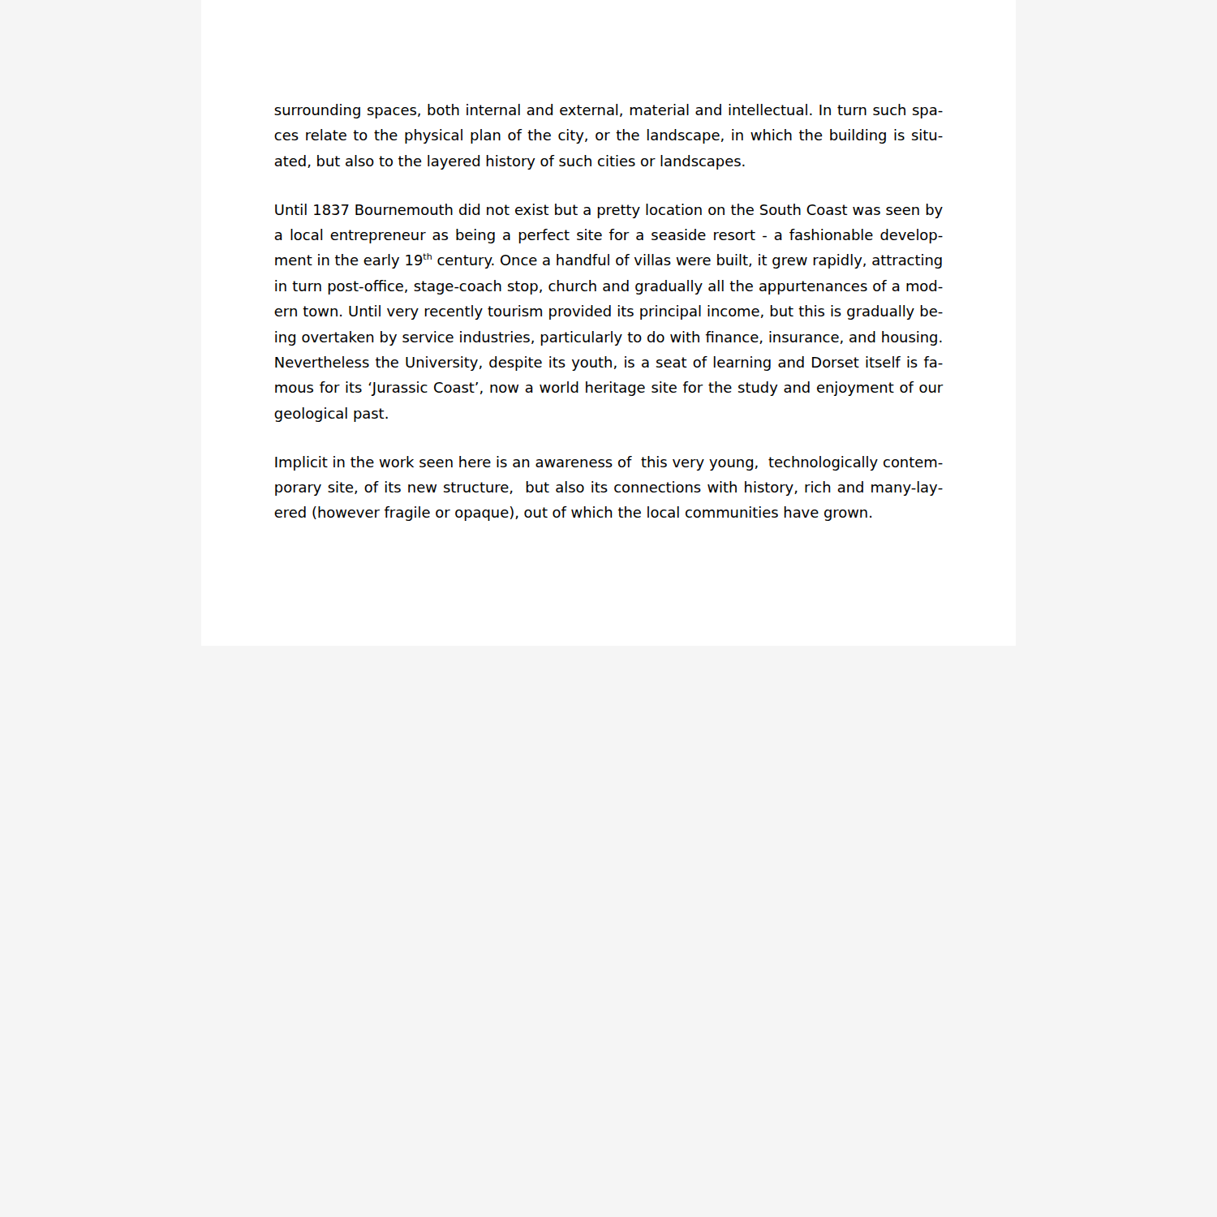surrounding spaces, both internal and external, material and intellectual. In turn such spaces relate to the physical plan of the city, or the landscape, in which the building is situated, but also to the layered history of such cities or landscapes.
Until 1837 Bournemouth did not exist but a pretty location on the South Coast was seen by a local entrepreneur as being a perfect site for a seaside resort - a fashionable development in the early 19th century. Once a handful of villas were built, it grew rapidly, attracting in turn post-office, stage-coach stop, church and gradually all the appurtenances of a modern town. Until very recently tourism provided its principal income, but this is gradually being overtaken by service industries, particularly to do with finance, insurance, and housing. Nevertheless the University, despite its youth, is a seat of learning and Dorset itself is famous for its ‘Jurassic Coast’, now a world heritage site for the study and enjoyment of our geological past.
Implicit in the work seen here is an awareness of this very young, technologically contemporary site, of its new structure, but also its connections with history, rich and many-layered (however fragile or opaque), out of which the local communities have grown.